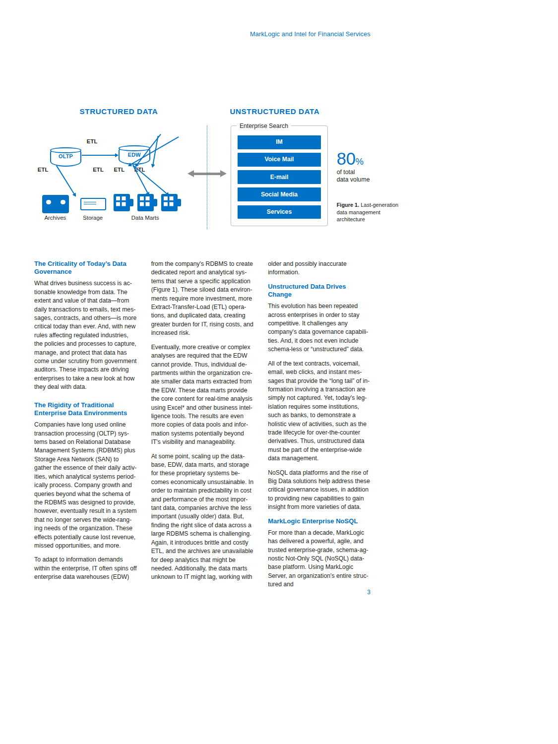MarkLogic and Intel for Financial Services
STRUCTURED DATA
UNSTRUCTURED DATA
OLTP
EDW
ETL
ETL
ETL
ETL
ETL
Archives
Storage
Data Marts
Enterprise Search
IM
Voice Mail
E-mail
Social Media
Services
80%
of total
data volume
Figure 1. Last-generation data management architecture
The Criticality of Today’s Data Governance
What drives business success is actionable knowledge from data. The extent and value of that data—from daily transactions to emails, text messages, contracts, and others—is more critical today than ever. And, with new rules affecting regulated industries, the policies and processes to capture, manage, and protect that data has come under scrutiny from government auditors. These impacts are driving enterprises to take a new look at how they deal with data.
The Rigidity of Traditional Enterprise Data Environments
Companies have long used online transaction processing (OLTP) systems based on Relational Database Management Systems (RDBMS) plus Storage Area Network (SAN) to gather the essence of their daily activities, which analytical systems periodically process. Company growth and queries beyond what the schema of the RDBMS was designed to provide, however, eventually result in a system that no longer serves the wide-ranging needs of the organization. These effects potentially cause lost revenue, missed opportunities, and more.
To adapt to information demands within the enterprise, IT often spins off enterprise data warehouses (EDW) from the company's RDBMS to create dedicated report and analytical systems that serve a specific application (Figure 1). These siloed data environments require more investment, more Extract-Transfer-Load (ETL) operations, and duplicated data, creating greater burden for IT, rising costs, and increased risk.
Eventually, more creative or complex analyses are required that the EDW cannot provide. Thus, individual departments within the organization create smaller data marts extracted from the EDW. These data marts provide the core content for real-time analysis using Excel* and other business intelligence tools. The results are even more copies of data pools and information systems potentially beyond IT's visibility and manageability.
At some point, scaling up the database, EDW, data marts, and storage for these proprietary systems becomes economically unsustainable. In order to maintain predictability in cost and performance of the most important data, companies archive the less important (usually older) data. But, finding the right slice of data across a large RDBMS schema is challenging. Again, it introduces brittle and costly ETL, and the archives are unavailable for deep analytics that might be needed. Additionally, the data marts unknown to IT might lag, working with older and possibly inaccurate information.
Unstructured Data Drives Change
This evolution has been repeated across enterprises in order to stay competitive. It challenges any company's data governance capabilities. And, it does not even include schema-less or “unstructured” data.
All of the text contracts, voicemail, email, web clicks, and instant messages that provide the “long tail” of information involving a transaction are simply not captured. Yet, today's legislation requires some institutions, such as banks, to demonstrate a holistic view of activities, such as the trade lifecycle for over-the-counter derivatives. Thus, unstructured data must be part of the enterprise-wide data management.
NoSQL data platforms and the rise of Big Data solutions help address these critical governance issues, in addition to providing new capabilities to gain insight from more varieties of data.
MarkLogic Enterprise NoSQL
For more than a decade, MarkLogic has delivered a powerful, agile, and trusted enterprise-grade, schema-agnostic Not-Only SQL (NoSQL) database platform. Using MarkLogic Server, an organization's entire structured and
3